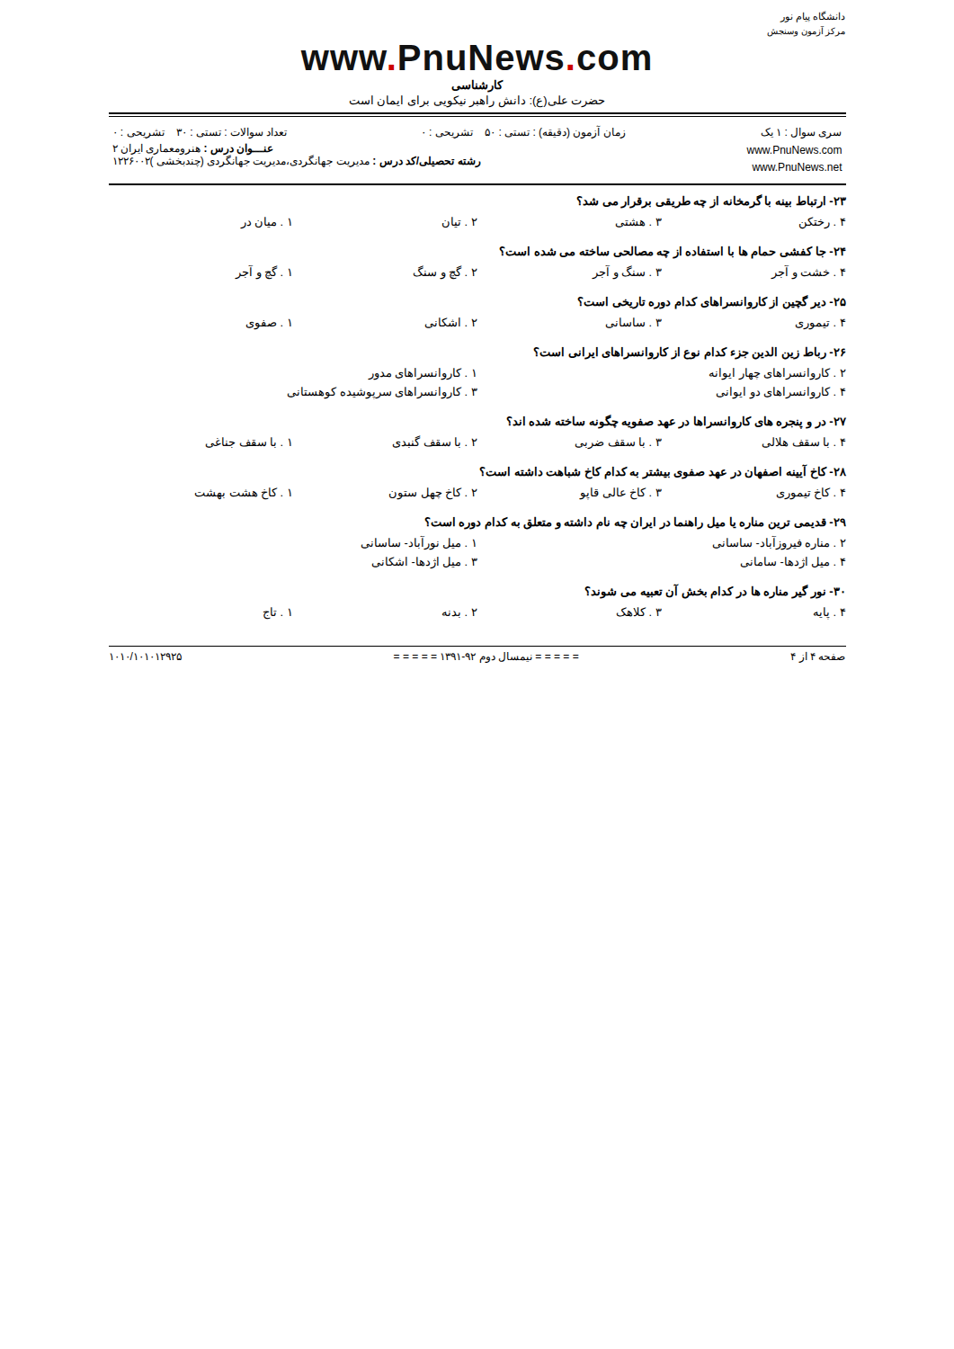دانشگاه پیام نور
مرکز آزمون وسنجش
www. PnuNews. com
کارشناسی
حضرت علی(ع): دانش راهبر نیکویی برای ایمان است
| سری سوال : ۱ یک | زمان آزمون (دقیقه) : تستی : ۵۰ تشریحی : ۰ | تعداد سوالات : تستی : ۳۰ تشریحی : ۰ |
| www.PnuNews.com www.PnuNews.net | عنـــوان درس : هنرومعماری ایران ۲ رشته تحصیلی/کد درس : مدیریت جهانگردی،مدیریت جهانگردی (چندبخشی )۱۲۲۶۰۰۲ |
۲۳- ارتباط بینه با گرمخانه از چه طریقی برقرار می شد؟
۴ . رختکن
۳ . هشتی
۲ . تیان
۱ . میان در
۲۴- جا کفشی حمام ها با استفاده از چه مصالحی ساخته می شده است؟
۴ . خشت و آجر
۳ . سنگ و آجر
۲ . گچ و سنگ
۱ . گچ و آجر
۲۵- دیر گچین از کاروانسراهای کدام دوره تاریخی است؟
۴ . تیموری
۳ . ساسانی
۲ . اشکانی
۱ . صفوی
۲۶- رباط زین الدین جزء کدام نوع از کاروانسراهای ایرانی است؟
۲ . کاروانسراهای چهار ایوانه
۱ . کاروانسراهای مدور
۴ . کاروانسراهای دو ایوانی
۳ . کاروانسراهای سرپوشیده کوهستانی
۲۷- در و پنجره های کاروانسراها در عهد صفویه چگونه ساخته شده اند؟
۴ . با سقف هلالی
۳ . با سقف ضربی
۲ . با سقف گنبدی
۱ . با سقف جناغی
۲۸- کاخ آیینه اصفهان در عهد صفوی بیشتر به کدام کاخ شباهت داشته است؟
۴ . کاخ تیموری
۳ . کاخ عالی قاپو
۲ . کاخ چهل ستون
۱ . کاخ هشت بهشت
۲۹- قدیمی ترین مناره یا میل راهنما در ایران چه نام داشته و متعلق به کدام دوره است؟
۲ . مناره فیروزآباد- ساسانی
۱ . میل نورآباد- ساسانی
۴ . میل اژدها- سامانی
۳ . میل اژدها- اشکانی
۳۰- نور گیر مناره ها در کدام بخش آن تعبیه می شوند؟
۴ . پایه
۳ . کلاهک
۲ . بدنه
۱ . تاج
صفحه ۴ از ۴
= = = = = نیمسال دوم ۹۲-۱۳۹۱ = = = = =
۱۰۱۰/۱۰۱۰۱۲۹۲۵